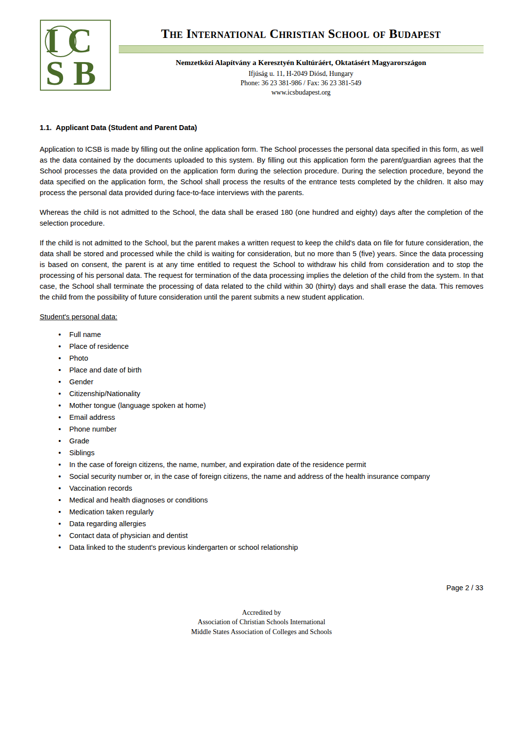I C
S B
The International Christian School of Budapest
Nemzetközi Alapítvány a Keresztyén Kultúráért, Oktatásért Magyarországon
Ifjúság u. 11, H-2049 Diósd, Hungary
Phone: 36 23 381-986 / Fax: 36 23 381-549
www.icsbudapest.org
1.1. Applicant Data (Student and Parent Data)
Application to ICSB is made by filling out the online application form. The School processes the personal data specified in this form, as well as the data contained by the documents uploaded to this system. By filling out this application form the parent/guardian agrees that the School processes the data provided on the application form during the selection procedure. During the selection procedure, beyond the data specified on the application form, the School shall process the results of the entrance tests completed by the children. It also may process the personal data provided during face-to-face interviews with the parents.
Whereas the child is not admitted to the School, the data shall be erased 180 (one hundred and eighty) days after the completion of the selection procedure.
If the child is not admitted to the School, but the parent makes a written request to keep the child's data on file for future consideration, the data shall be stored and processed while the child is waiting for consideration, but no more than 5 (five) years. Since the data processing is based on consent, the parent is at any time entitled to request the School to withdraw his child from consideration and to stop the processing of his personal data. The request for termination of the data processing implies the deletion of the child from the system. In that case, the School shall terminate the processing of data related to the child within 30 (thirty) days and shall erase the data. This removes the child from the possibility of future consideration until the parent submits a new student application.
Student's personal data:
Full name
Place of residence
Photo
Place and date of birth
Gender
Citizenship/Nationality
Mother tongue (language spoken at home)
Email address
Phone number
Grade
Siblings
In the case of foreign citizens, the name, number, and expiration date of the residence permit
Social security number or, in the case of foreign citizens, the name and address of the health insurance company
Vaccination records
Medical and health diagnoses or conditions
Medication taken regularly
Data regarding allergies
Contact data of physician and dentist
Data linked to the student's previous kindergarten or school relationship
Page 2 / 33
Accredited by
Association of Christian Schools International
Middle States Association of Colleges and Schools